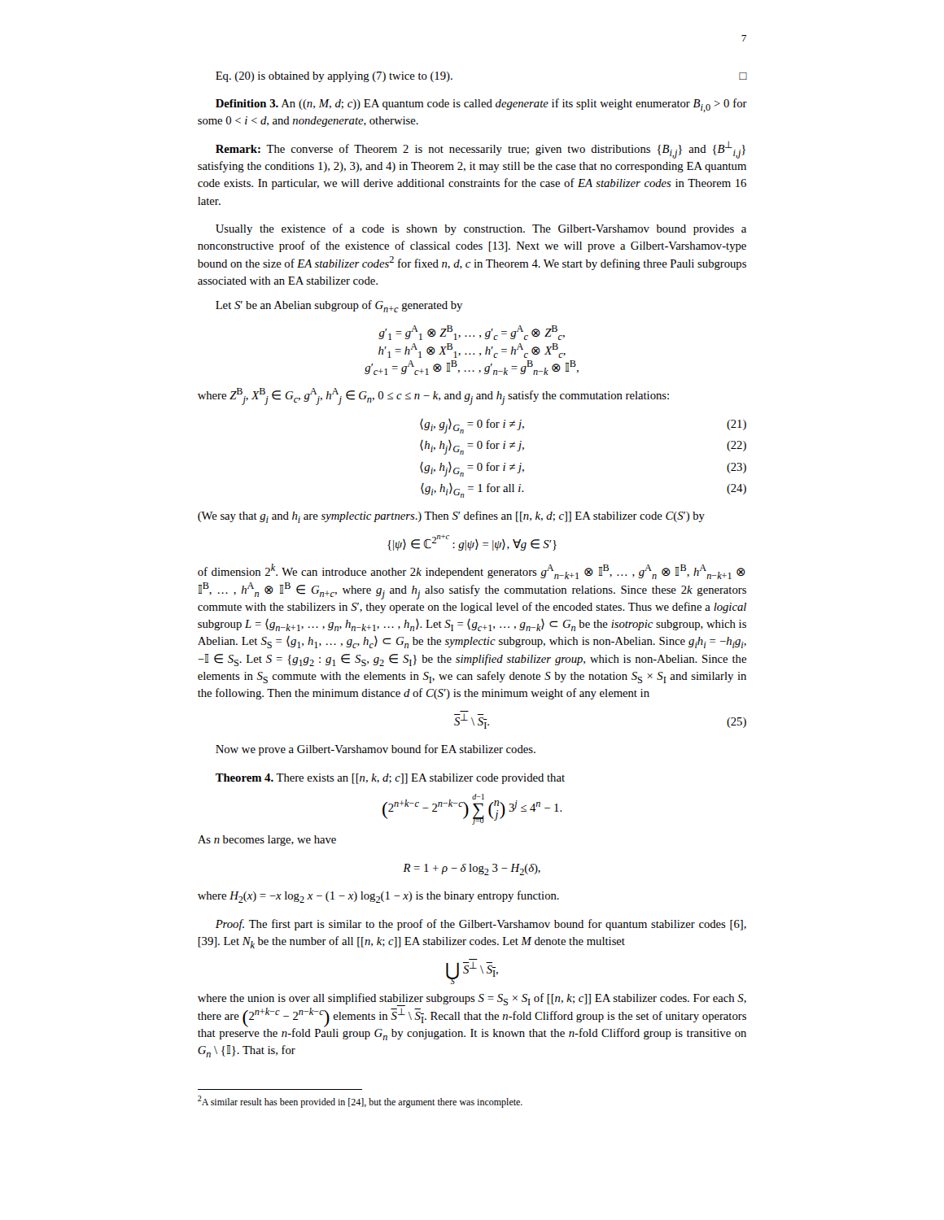7
Eq. (20) is obtained by applying (7) twice to (19). □
Definition 3. An ((n, M, d; c)) EA quantum code is called degenerate if its split weight enumerator Bi,0 > 0 for some 0 < i < d, and nondegenerate, otherwise.
Remark: The converse of Theorem 2 is not necessarily true; given two distributions {Bi,j} and {B⊥i,j} satisfying the conditions 1), 2), 3), and 4) in Theorem 2, it may still be the case that no corresponding EA quantum code exists. In particular, we will derive additional constraints for the case of EA stabilizer codes in Theorem 16 later.
Usually the existence of a code is shown by construction. The Gilbert-Varshamov bound provides a nonconstructive proof of the existence of classical codes [13]. Next we will prove a Gilbert-Varshamov-type bound on the size of EA stabilizer codes2 for fixed n, d, c in Theorem 4. We start by defining three Pauli subgroups associated with an EA stabilizer code.
Let S′ be an Abelian subgroup of Gn+c generated by
g′1 = gA1 ⊗ ZB1, … , g′c = gAc ⊗ ZBc,
h′1 = hA1 ⊗ XB1, … , h′c = hAc ⊗ XBc,
g′c+1 = gAc+1 ⊗ 𝕀B, … , g′n−k = gBn−k ⊗ 𝕀B,
where ZBj, XBj ∈ Gc, gAj, hAj ∈ Gn, 0 ≤ c ≤ n − k, and gj and hj satisfy the commutation relations:
⟨gi, gj⟩Gn = 0 for i ≠ j,(21) ⟨hi, hj⟩Gn = 0 for i ≠ j,(22) ⟨gi, hj⟩Gn = 0 for i ≠ j,(23) ⟨gi, hi⟩Gn = 1 for all i.(24)
(We say that gi and hi are symplectic partners.) Then S′ defines an [[n, k, d; c]] EA stabilizer code C(S′) by
{|ψ⟩ ∈ ℂ2n+c : g|ψ⟩ = |ψ⟩, ∀g ∈ S′}
of dimension 2k. We can introduce another 2k independent generators gAn−k+1 ⊗ 𝕀B, … , gAn ⊗ 𝕀B, hAn−k+1 ⊗ 𝕀B, … , hAn ⊗ 𝕀B ∈ Gn+c, where gj and hj also satisfy the commutation relations. Since these 2k generators commute with the stabilizers in S′, they operate on the logical level of the encoded states. Thus we define a logical subgroup L = ⟨gn−k+1, … , gn, hn−k+1, … , hn⟩. Let SI = ⟨gc+1, … , gn−k⟩ ⊂ Gn be the isotropic subgroup, which is Abelian. Let SS = ⟨g1, h1, … , gc, hc⟩ ⊂ Gn be the symplectic subgroup, which is non-Abelian. Since gihi = −higi, −𝕀 ∈ SS. Let S = {g1g2 : g1 ∈ SS, g2 ∈ SI} be the simplified stabilizer group, which is non-Abelian. Since the elements in SS commute with the elements in SI, we can safely denote S by the notation SS × SI and similarly in the following. Then the minimum distance d of C(S′) is the minimum weight of any element in
S⊥ \ SI.(25)
Now we prove a Gilbert-Varshamov bound for EA stabilizer codes.
Theorem 4. There exists an [[n, k, d; c]] EA stabilizer code provided that
(2n+k−c − 2n−k−c) ∑d−1 j=0 (nj) 3j ≤ 4n − 1.
As n becomes large, we have
R = 1 + ρ − δ log2 3 − H2(δ),
where H2(x) = −x log2 x − (1 − x) log2(1 − x) is the binary entropy function.
Proof. The first part is similar to the proof of the Gilbert-Varshamov bound for quantum stabilizer codes [6], [39]. Let Nk be the number of all [[n, k; c]] EA stabilizer codes. Let M denote the multiset
⋃S S⊥ \ SI,
where the union is over all simplified stabilizer subgroups S = SS × SI of [[n, k; c]] EA stabilizer codes. For each S, there are (2n+k−c − 2n−k−c) elements in S⊥ \ SI. Recall that the n-fold Clifford group is the set of unitary operators that preserve the n-fold Pauli group Gn by conjugation. It is known that the n-fold Clifford group is transitive on Gn \ {𝕀}. That is, for
2A similar result has been provided in [24], but the argument there was incomplete.